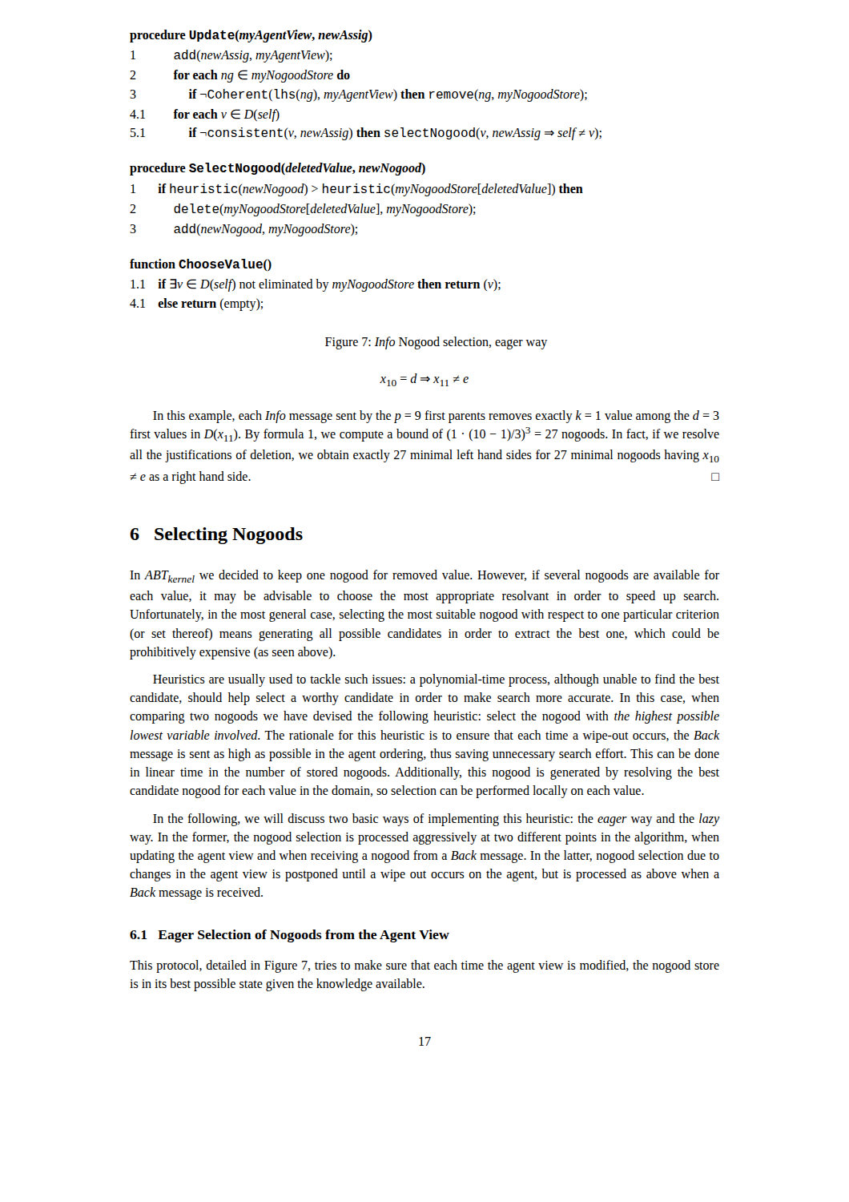procedure Update(myAgentView, newAssig)
1 add(newAssig, myAgentView);
2 for each ng ∈ myNogoodStore do
3 if ¬Coherent(lhs(ng), myAgentView) then remove(ng, myNogoodStore);
4.1 for each v ∈ D(self)
5.1 if ¬consistent(v, newAssig) then selectNogood(v, newAssig ⇒ self ≠ v);
procedure SelectNogood(deletedValue, newNogood)
1 if heuristic(newNogood) > heuristic(myNogoodStore[deletedValue]) then
2 delete(myNogoodStore[deletedValue], myNogoodStore);
3 add(newNogood, myNogoodStore);
function ChooseValue()
1.1 if ∃v ∈ D(self) not eliminated by myNogoodStore then return (v);
4.1 else return (empty);
Figure 7: Info Nogood selection, eager way
x10 = d ⇒ x11 ≠ e
In this example, each Info message sent by the p = 9 first parents removes exactly k = 1 value among the d = 3 first values in D(x11). By formula 1, we compute a bound of (1 · (10 − 1)/3)3 = 27 nogoods. In fact, if we resolve all the justifications of deletion, we obtain exactly 27 minimal left hand sides for 27 minimal nogoods having x10 ≠ e as a right hand side. □
6 Selecting Nogoods
In ABTkernel we decided to keep one nogood for removed value. However, if several nogoods are available for each value, it may be advisable to choose the most appropriate resolvant in order to speed up search. Unfortunately, in the most general case, selecting the most suitable nogood with respect to one particular criterion (or set thereof) means generating all possible candidates in order to extract the best one, which could be prohibitively expensive (as seen above).
Heuristics are usually used to tackle such issues: a polynomial-time process, although unable to find the best candidate, should help select a worthy candidate in order to make search more accurate. In this case, when comparing two nogoods we have devised the following heuristic: select the nogood with the highest possible lowest variable involved. The rationale for this heuristic is to ensure that each time a wipe-out occurs, the Back message is sent as high as possible in the agent ordering, thus saving unnecessary search effort. This can be done in linear time in the number of stored nogoods. Additionally, this nogood is generated by resolving the best candidate nogood for each value in the domain, so selection can be performed locally on each value.
In the following, we will discuss two basic ways of implementing this heuristic: the eager way and the lazy way. In the former, the nogood selection is processed aggressively at two different points in the algorithm, when updating the agent view and when receiving a nogood from a Back message. In the latter, nogood selection due to changes in the agent view is postponed until a wipe out occurs on the agent, but is processed as above when a Back message is received.
6.1 Eager Selection of Nogoods from the Agent View
This protocol, detailed in Figure 7, tries to make sure that each time the agent view is modified, the nogood store is in its best possible state given the knowledge available.
17